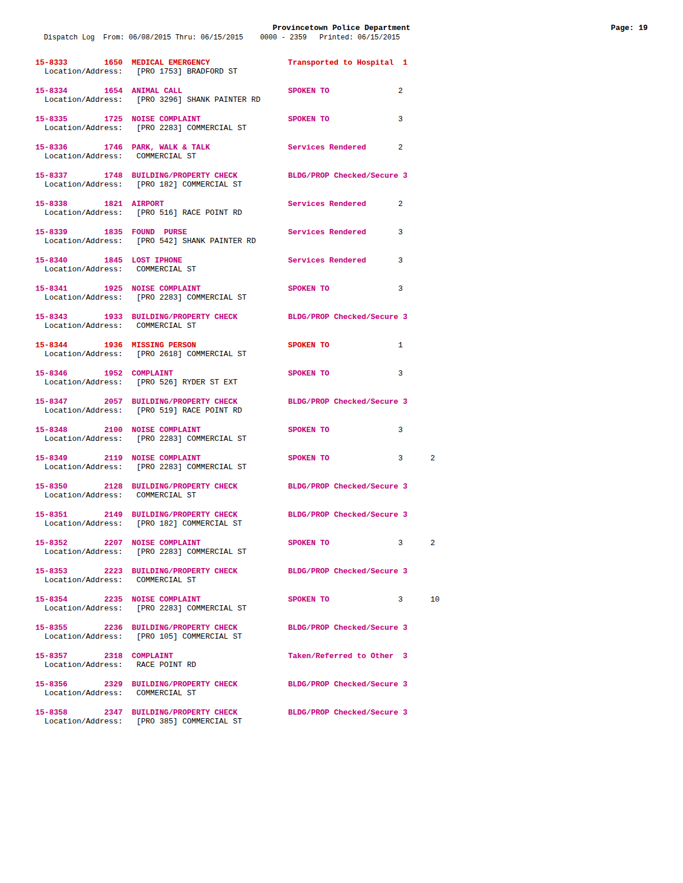Provincetown Police Department Page: 19
Dispatch Log From: 06/08/2015 Thru: 06/15/2015 0000 - 2359 Printed: 06/15/2015
15-8333 1650 MEDICAL EMERGENCY Transported to Hospital 1
Location/Address: [PRO 1753] BRADFORD ST
15-8334 1654 ANIMAL CALL SPOKEN TO 2
Location/Address: [PRO 3296] SHANK PAINTER RD
15-8335 1725 NOISE COMPLAINT SPOKEN TO 3
Location/Address: [PRO 2283] COMMERCIAL ST
15-8336 1746 PARK, WALK & TALK Services Rendered 2
Location/Address: COMMERCIAL ST
15-8337 1748 BUILDING/PROPERTY CHECK BLDG/PROP Checked/Secure 3
Location/Address: [PRO 182] COMMERCIAL ST
15-8338 1821 AIRPORT Services Rendered 2
Location/Address: [PRO 516] RACE POINT RD
15-8339 1835 FOUND PURSE Services Rendered 3
Location/Address: [PRO 542] SHANK PAINTER RD
15-8340 1845 LOST IPHONE Services Rendered 3
Location/Address: COMMERCIAL ST
15-8341 1925 NOISE COMPLAINT SPOKEN TO 3
Location/Address: [PRO 2283] COMMERCIAL ST
15-8343 1933 BUILDING/PROPERTY CHECK BLDG/PROP Checked/Secure 3
Location/Address: COMMERCIAL ST
15-8344 1936 MISSING PERSON SPOKEN TO 1
Location/Address: [PRO 2618] COMMERCIAL ST
15-8346 1952 COMPLAINT SPOKEN TO 3
Location/Address: [PRO 526] RYDER ST EXT
15-8347 2057 BUILDING/PROPERTY CHECK BLDG/PROP Checked/Secure 3
Location/Address: [PRO 519] RACE POINT RD
15-8348 2100 NOISE COMPLAINT SPOKEN TO 3
Location/Address: [PRO 2283] COMMERCIAL ST
15-8349 2119 NOISE COMPLAINT SPOKEN TO 3 2
Location/Address: [PRO 2283] COMMERCIAL ST
15-8350 2128 BUILDING/PROPERTY CHECK BLDG/PROP Checked/Secure 3
Location/Address: COMMERCIAL ST
15-8351 2149 BUILDING/PROPERTY CHECK BLDG/PROP Checked/Secure 3
Location/Address: [PRO 182] COMMERCIAL ST
15-8352 2207 NOISE COMPLAINT SPOKEN TO 3 2
Location/Address: [PRO 2283] COMMERCIAL ST
15-8353 2223 BUILDING/PROPERTY CHECK BLDG/PROP Checked/Secure 3
Location/Address: COMMERCIAL ST
15-8354 2235 NOISE COMPLAINT SPOKEN TO 3 10
Location/Address: [PRO 2283] COMMERCIAL ST
15-8355 2236 BUILDING/PROPERTY CHECK BLDG/PROP Checked/Secure 3
Location/Address: [PRO 105] COMMERCIAL ST
15-8357 2318 COMPLAINT Taken/Referred to Other 3
Location/Address: RACE POINT RD
15-8356 2329 BUILDING/PROPERTY CHECK BLDG/PROP Checked/Secure 3
Location/Address: COMMERCIAL ST
15-8358 2347 BUILDING/PROPERTY CHECK BLDG/PROP Checked/Secure 3
Location/Address: [PRO 385] COMMERCIAL ST